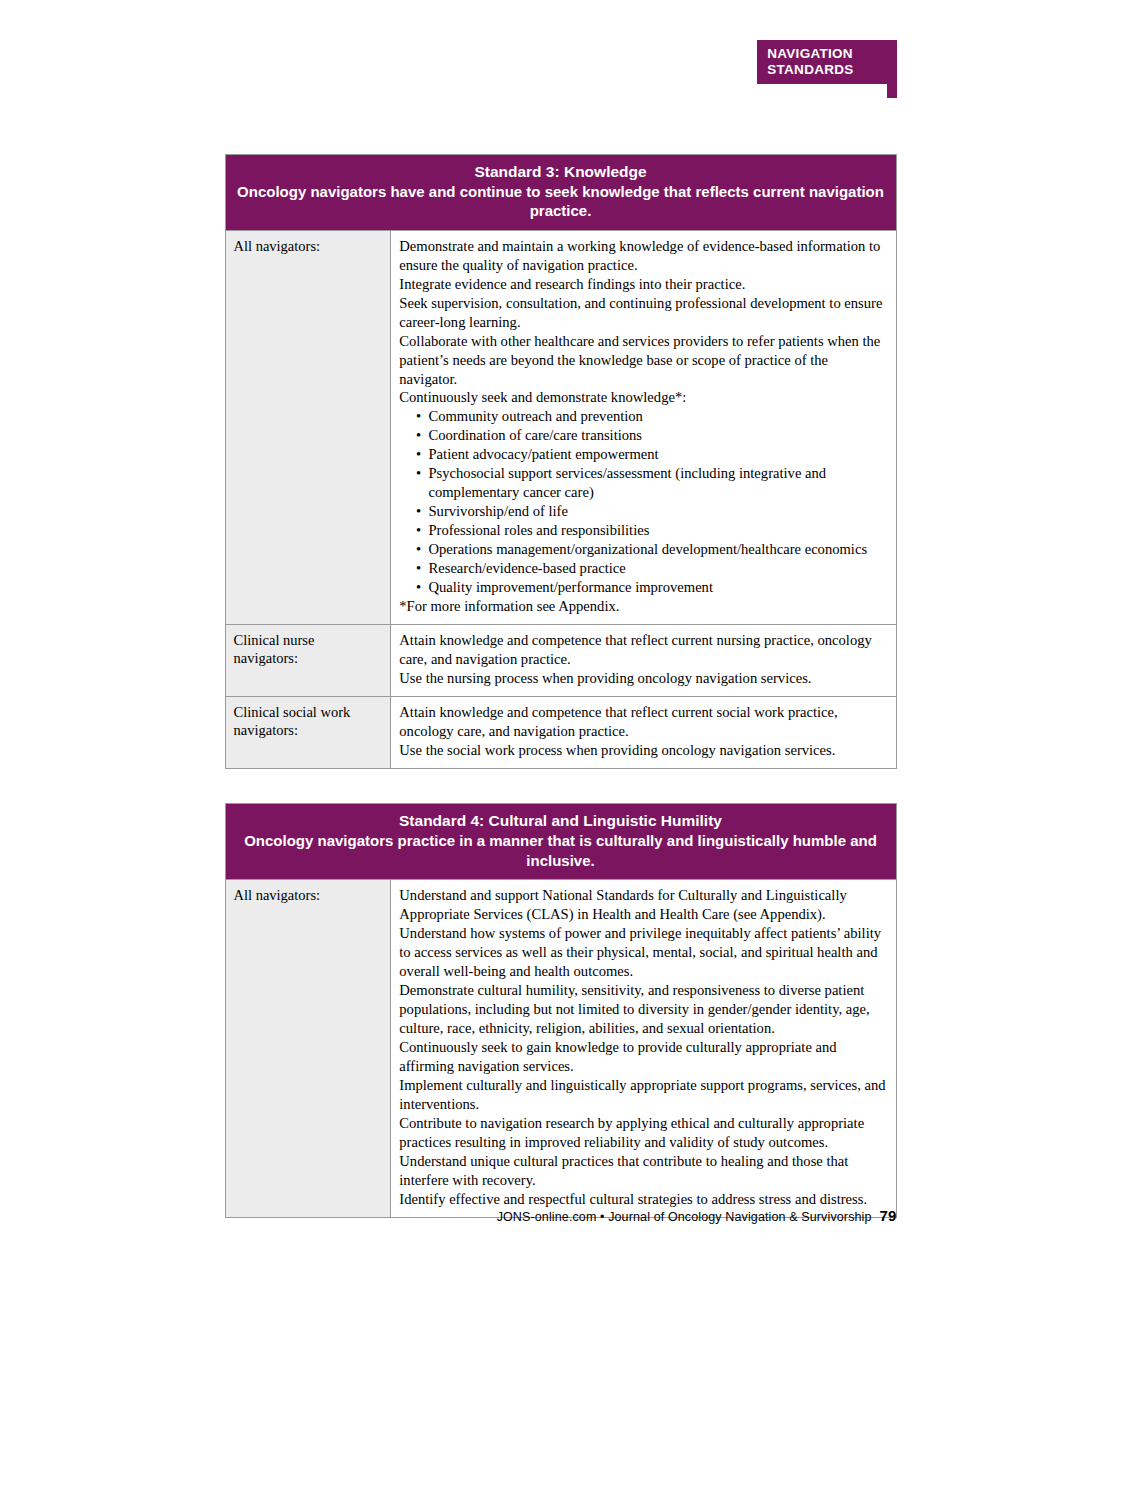NAVIGATION
STANDARDS
| Standard 3: Knowledge Oncology navigators have and continue to seek knowledge that reflects current navigation practice. |
| --- |
| All navigators: | Demonstrate and maintain a working knowledge of evidence-based information to ensure the quality of navigation practice. Integrate evidence and research findings into their practice. Seek supervision, consultation, and continuing professional development to ensure career-long learning. Collaborate with other healthcare and services providers to refer patients when the patient’s needs are beyond the knowledge base or scope of practice of the navigator. Continuously seek and demonstrate knowledge*: Community outreach and prevention Coordination of care/care transitions Patient advocacy/patient empowerment Psychosocial support services/assessment (including integrative and complementary cancer care) Survivorship/end of life Professional roles and responsibilities Operations management/organizational development/healthcare economics Research/evidence-based practice Quality improvement/performance improvement *For more information see Appendix. |
| Clinical nurse navigators: | Attain knowledge and competence that reflect current nursing practice, oncology care, and navigation practice. Use the nursing process when providing oncology navigation services. |
| Clinical social work navigators: | Attain knowledge and competence that reflect current social work practice, oncology care, and navigation practice. Use the social work process when providing oncology navigation services. |
| Standard 4: Cultural and Linguistic Humility Oncology navigators practice in a manner that is culturally and linguistically humble and inclusive. |
| --- |
| All navigators: | Understand and support National Standards for Culturally and Linguistically Appropriate Services (CLAS) in Health and Health Care (see Appendix). Understand how systems of power and privilege inequitably affect patients’ ability to access services as well as their physical, mental, social, and spiritual health and overall well-being and health outcomes. Demonstrate cultural humility, sensitivity, and responsiveness to diverse patient populations, including but not limited to diversity in gender/gender identity, age, culture, race, ethnicity, religion, abilities, and sexual orientation. Continuously seek to gain knowledge to provide culturally appropriate and affirming navigation services. Implement culturally and linguistically appropriate support programs, services, and interventions. Contribute to navigation research by applying ethical and culturally appropriate practices resulting in improved reliability and validity of study outcomes. Understand unique cultural practices that contribute to healing and those that interfere with recovery. Identify effective and respectful cultural strategies to address stress and distress. |
JONS-online.com • Journal of Oncology Navigation & Survivorship79